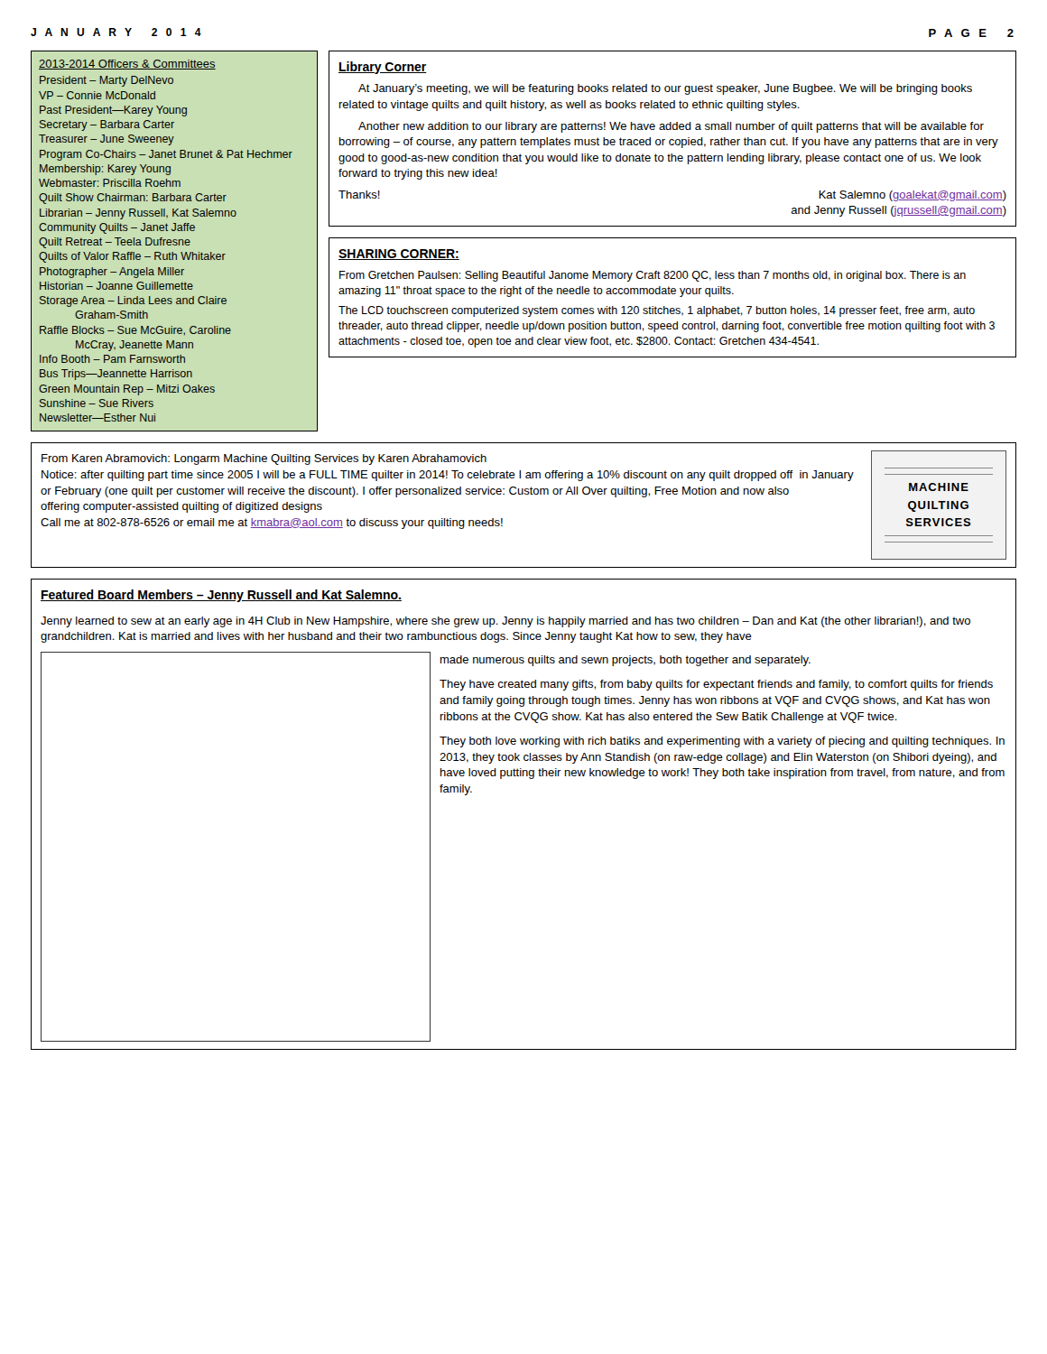J A N U A R Y 2 0 1 4
P A G E 2
2013-2014 Officers & Committees
President – Marty DelNevo
VP – Connie McDonald
Past President—Karey Young
Secretary – Barbara Carter
Treasurer – June Sweeney
Program Co-Chairs – Janet Brunet & Pat Hechmer
Membership: Karey Young
Webmaster: Priscilla Roehm
Quilt Show Chairman: Barbara Carter
Librarian – Jenny Russell, Kat Salemno
Community Quilts – Janet Jaffe
Quilt Retreat – Teela Dufresne
Quilts of Valor Raffle – Ruth Whitaker
Photographer – Angela Miller
Historian – Joanne Guillemette
Storage Area – Linda Lees and Claire
Graham-Smith
Raffle Blocks – Sue McGuire, Caroline
McCray, Jeanette Mann
Info Booth – Pam Farnsworth
Bus Trips—Jeannette Harrison
Green Mountain Rep – Mitzi Oakes
Sunshine – Sue Rivers
Newsletter—Esther Nui
Library Corner
At January’s meeting, we will be featuring books related to our guest speaker, June Bugbee. We will be bringing books related to vintage quilts and quilt history, as well as books related to ethnic quilting styles.
Another new addition to our library are patterns! We have added a small number of quilt patterns that will be available for borrowing – of course, any pattern templates must be traced or copied, rather than cut. If you have any patterns that are in very good to good-as-new condition that you would like to donate to the pattern lending library, please contact one of us. We look forward to trying this new idea!
Thanks! Kat Salemno (goalekat@gmail.com)
and Jenny Russell (jqrussell@gmail.com)
SHARING CORNER:
From Gretchen Paulsen: Selling Beautiful Janome Memory Craft 8200 QC, less than 7 months old, in original box. There is an amazing 11" throat space to the right of the needle to accommodate your quilts.
The LCD touchscreen computerized system comes with 120 stitches, 1 alphabet, 7 button holes, 14 presser feet, free arm, auto threader, auto thread clipper, needle up/down position button, speed control, darning foot, convertible free motion quilting foot with 3 attachments - closed toe, open toe and clear view foot, etc. $2800. Contact: Gretchen 434-4541.
From Karen Abramovich: Longarm Machine Quilting Services by Karen Abrahamovich
Notice: after quilting part time since 2005 I will be a FULL TIME quilter in 2014! To celebrate I am offering a 10% discount on any quilt dropped off in January or February (one quilt per customer will receive the discount). I offer personalized service: Custom or All Over quilting, Free Motion and now also
offering computer-assisted quilting of digitized designs
Call me at 802-878-6526 or email me at kmabra@aol.com to discuss your quilting needs!
MACHINE
QUILTING
SERVICES
Featured Board Members – Jenny Russell and Kat Salemno.
Jenny learned to sew at an early age in 4H Club in New Hampshire, where she grew up. Jenny is happily married and has two children – Dan and Kat (the other librarian!), and two grandchildren. Kat is married and lives with her husband and their two rambunctious dogs. Since Jenny taught Kat how to sew, they have
made numerous quilts and sewn projects, both together and separately.
They have created many gifts, from baby quilts for expectant friends and family, to comfort quilts for friends and family going through tough times. Jenny has won ribbons at VQF and CVQG shows, and Kat has won ribbons at the CVQG show. Kat has also entered the Sew Batik Challenge at VQF twice.
They both love working with rich batiks and experimenting with a variety of piecing and quilting techniques. In 2013, they took classes by Ann Standish (on raw-edge collage) and Elin Waterston (on Shibori dyeing), and have loved putting their new knowledge to work! They both take inspiration from travel, from nature, and from family.